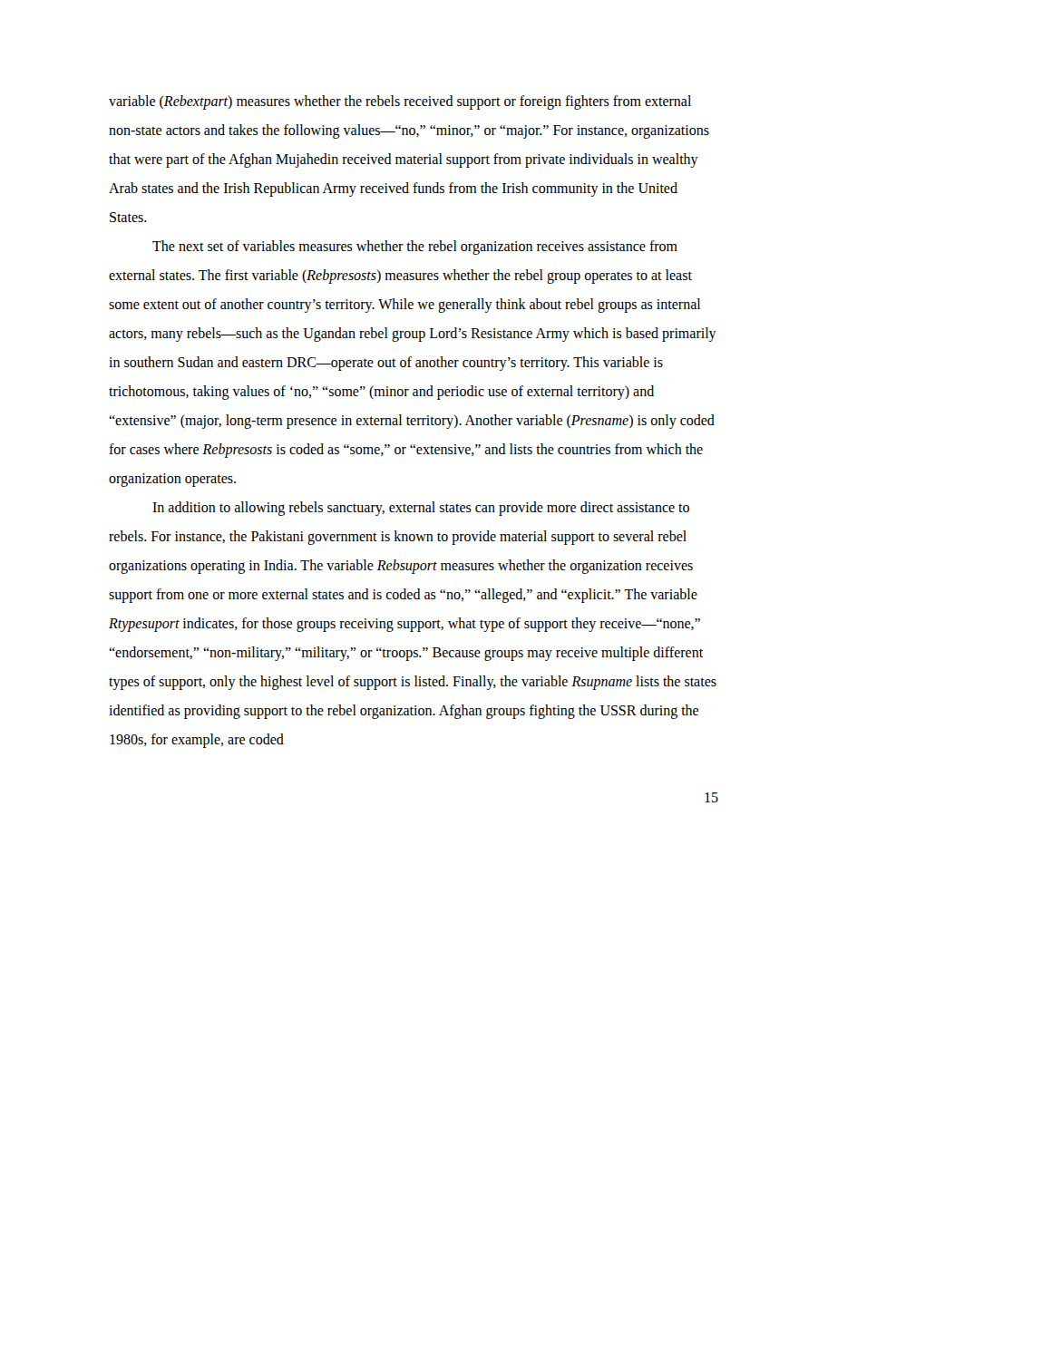variable (Rebextpart) measures whether the rebels received support or foreign fighters from external non-state actors and takes the following values—“no,” “minor,” or “major.” For instance, organizations that were part of the Afghan Mujahedin received material support from private individuals in wealthy Arab states and the Irish Republican Army received funds from the Irish community in the United States.
The next set of variables measures whether the rebel organization receives assistance from external states. The first variable (Rebpresosts) measures whether the rebel group operates to at least some extent out of another country’s territory. While we generally think about rebel groups as internal actors, many rebels—such as the Ugandan rebel group Lord’s Resistance Army which is based primarily in southern Sudan and eastern DRC—operate out of another country’s territory. This variable is trichotomous, taking values of ‘no,” “some” (minor and periodic use of external territory) and “extensive” (major, long-term presence in external territory). Another variable (Presname) is only coded for cases where Rebpresosts is coded as “some,” or “extensive,” and lists the countries from which the organization operates.
In addition to allowing rebels sanctuary, external states can provide more direct assistance to rebels. For instance, the Pakistani government is known to provide material support to several rebel organizations operating in India. The variable Rebsuport measures whether the organization receives support from one or more external states and is coded as “no,” “alleged,” and “explicit.” The variable Rtypesuport indicates, for those groups receiving support, what type of support they receive—“none,” “endorsement,” “non-military,” “military,” or “troops.” Because groups may receive multiple different types of support, only the highest level of support is listed. Finally, the variable Rsupname lists the states identified as providing support to the rebel organization. Afghan groups fighting the USSR during the 1980s, for example, are coded
15